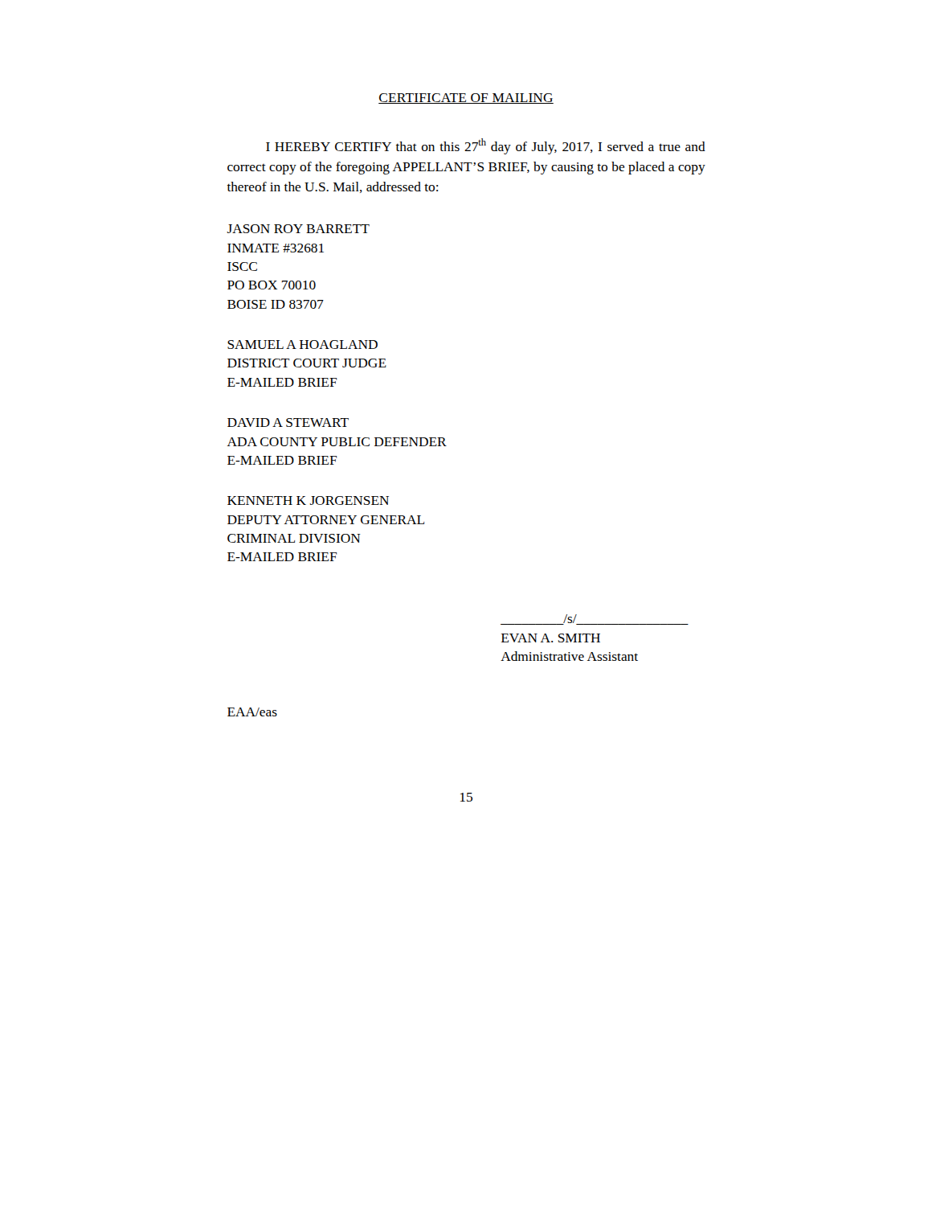CERTIFICATE OF MAILING
I HEREBY CERTIFY that on this 27th day of July, 2017, I served a true and correct copy of the foregoing APPELLANT’S BRIEF, by causing to be placed a copy thereof in the U.S. Mail, addressed to:
JASON ROY BARRETT
INMATE #32681
ISCC
PO BOX 70010
BOISE ID 83707
SAMUEL A HOAGLAND
DISTRICT COURT JUDGE
E-MAILED BRIEF
DAVID A STEWART
ADA COUNTY PUBLIC DEFENDER
E-MAILED BRIEF
KENNETH K JORGENSEN
DEPUTY ATTORNEY GENERAL
CRIMINAL DIVISION
E-MAILED BRIEF
_________/s/________________
EVAN A. SMITH
Administrative Assistant
EAA/eas
15